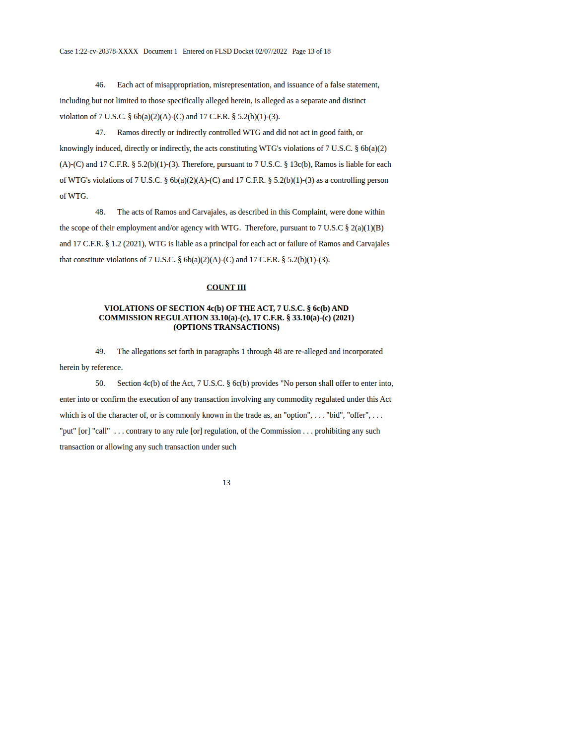Case 1:22-cv-20378-XXXX Document 1 Entered on FLSD Docket 02/07/2022 Page 13 of 18
46. Each act of misappropriation, misrepresentation, and issuance of a false statement, including but not limited to those specifically alleged herein, is alleged as a separate and distinct violation of 7 U.S.C. § 6b(a)(2)(A)-(C) and 17 C.F.R. § 5.2(b)(1)-(3).
47. Ramos directly or indirectly controlled WTG and did not act in good faith, or knowingly induced, directly or indirectly, the acts constituting WTG's violations of 7 U.S.C. § 6b(a)(2)(A)-(C) and 17 C.F.R. § 5.2(b)(1)-(3). Therefore, pursuant to 7 U.S.C. § 13c(b), Ramos is liable for each of WTG's violations of 7 U.S.C. § 6b(a)(2)(A)-(C) and 17 C.F.R. § 5.2(b)(1)-(3) as a controlling person of WTG.
48. The acts of Ramos and Carvajales, as described in this Complaint, were done within the scope of their employment and/or agency with WTG. Therefore, pursuant to 7 U.S.C § 2(a)(1)(B) and 17 C.F.R. § 1.2 (2021), WTG is liable as a principal for each act or failure of Ramos and Carvajales that constitute violations of 7 U.S.C. § 6b(a)(2)(A)-(C) and 17 C.F.R. § 5.2(b)(1)-(3).
COUNT III
VIOLATIONS OF SECTION 4c(b) OF THE ACT, 7 U.S.C. § 6c(b) AND
COMMISSION REGULATION 33.10(a)-(c), 17 C.F.R. § 33.10(a)-(c) (2021)
(OPTIONS TRANSACTIONS)
49. The allegations set forth in paragraphs 1 through 48 are re-alleged and incorporated herein by reference.
50. Section 4c(b) of the Act, 7 U.S.C. § 6c(b) provides "No person shall offer to enter into, enter into or confirm the execution of any transaction involving any commodity regulated under this Act which is of the character of, or is commonly known in the trade as, an "option", . . . "bid", "offer", . . . "put" [or] "call" . . . contrary to any rule [or] regulation, of the Commission . . . prohibiting any such transaction or allowing any such transaction under such
13